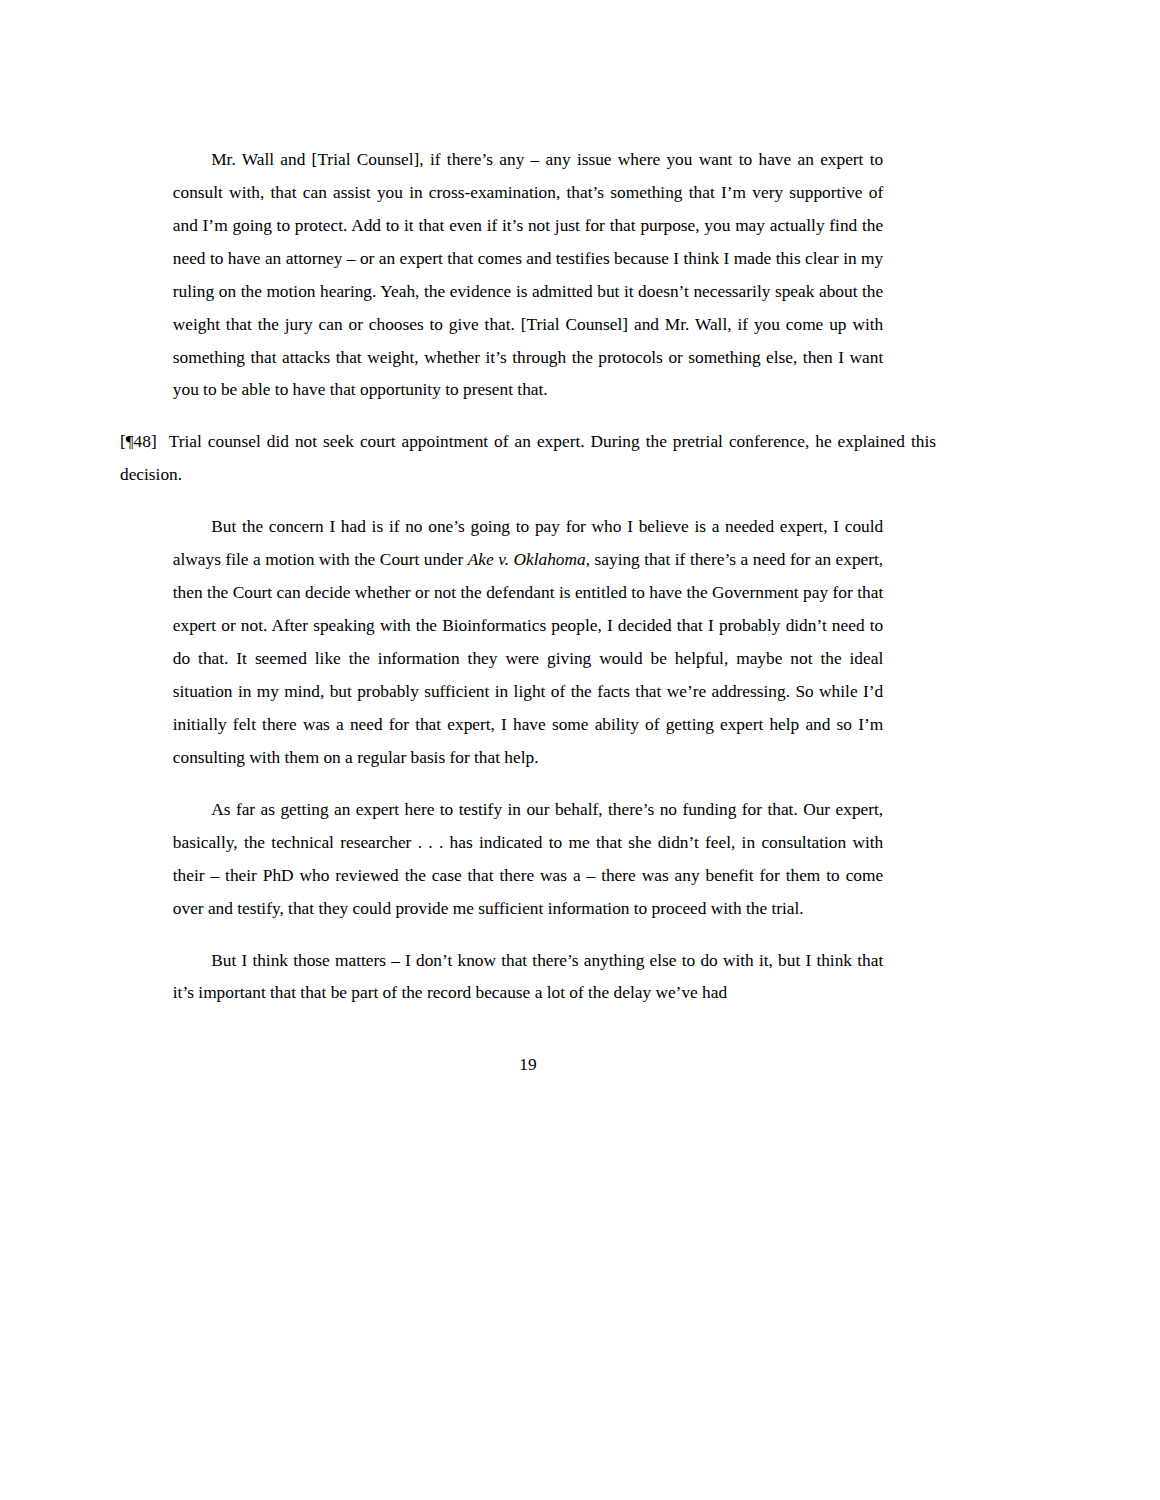Mr. Wall and [Trial Counsel], if there’s any – any issue where you want to have an expert to consult with, that can assist you in cross-examination, that’s something that I’m very supportive of and I’m going to protect. Add to it that even if it’s not just for that purpose, you may actually find the need to have an attorney – or an expert that comes and testifies because I think I made this clear in my ruling on the motion hearing. Yeah, the evidence is admitted but it doesn’t necessarily speak about the weight that the jury can or chooses to give that. [Trial Counsel] and Mr. Wall, if you come up with something that attacks that weight, whether it’s through the protocols or something else, then I want you to be able to have that opportunity to present that.
[¶48] Trial counsel did not seek court appointment of an expert. During the pretrial conference, he explained this decision.
But the concern I had is if no one’s going to pay for who I believe is a needed expert, I could always file a motion with the Court under Ake v. Oklahoma, saying that if there’s a need for an expert, then the Court can decide whether or not the defendant is entitled to have the Government pay for that expert or not. After speaking with the Bioinformatics people, I decided that I probably didn’t need to do that. It seemed like the information they were giving would be helpful, maybe not the ideal situation in my mind, but probably sufficient in light of the facts that we’re addressing. So while I’d initially felt there was a need for that expert, I have some ability of getting expert help and so I’m consulting with them on a regular basis for that help.
As far as getting an expert here to testify in our behalf, there’s no funding for that. Our expert, basically, the technical researcher . . . has indicated to me that she didn’t feel, in consultation with their – their PhD who reviewed the case that there was a – there was any benefit for them to come over and testify, that they could provide me sufficient information to proceed with the trial.
But I think those matters – I don’t know that there’s anything else to do with it, but I think that it’s important that that be part of the record because a lot of the delay we’ve had
19